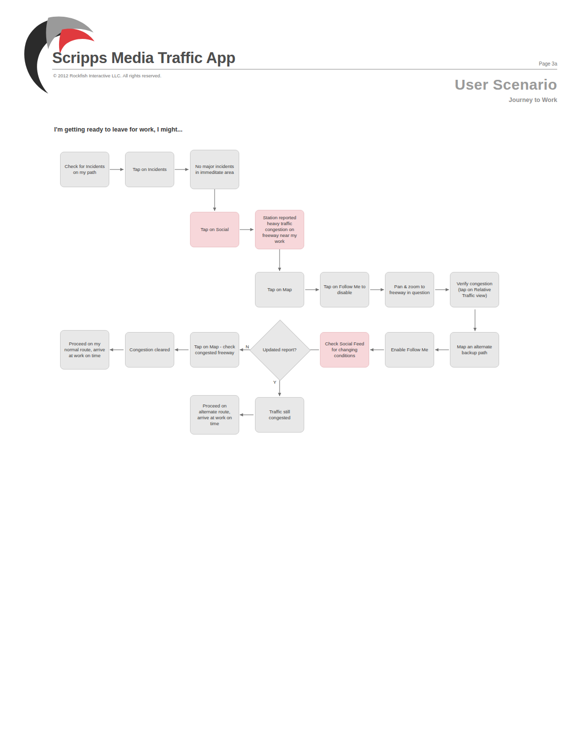Scripps Media Traffic App
© 2012 Rockfish Interactive LLC. All rights reserved.
Page 3a
User Scenario
Journey to Work
I'm getting ready to leave for work, I might...
Check for Incidents on my path
Tap on Incidents
No major incidents in immeditate area
Tap on Social
Station reported heavy traffic congestion on freeway near my work
Tap on Map
Tap on Follow Me to disable
Pan & zoom to freeway in question
Verify congestion (tap on Relative Traffic view)
Map an alternate backup path
Enable Follow Me
Check Social Feed for changing conditions
Updated report?
N
Y
Tap on Map - check congested freeway
Congestion cleared
Proceed on my normal route, arrive at work on time
Traffic still congested
Proceed on alternate route, arrive at work on time